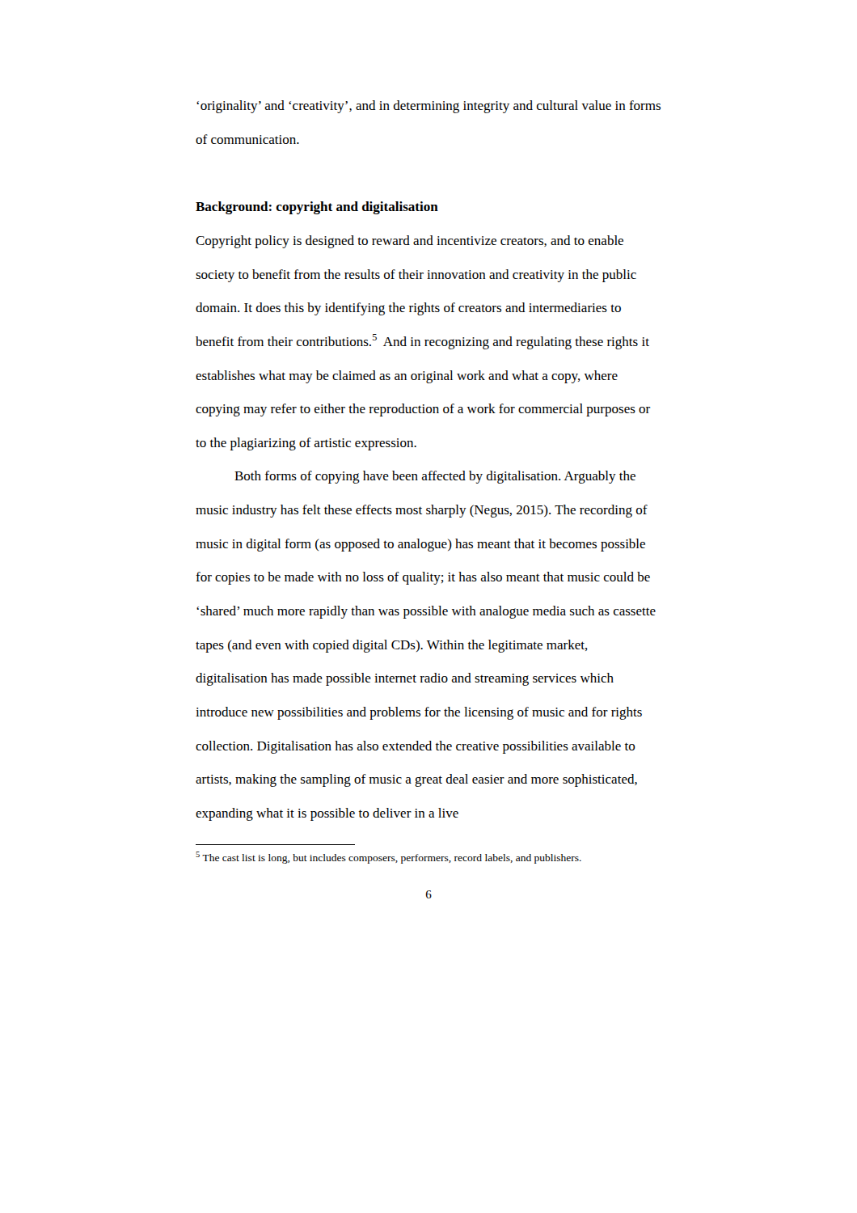‘originality’ and ‘creativity’, and in determining integrity and cultural value in forms of communication.
Background: copyright and digitalisation
Copyright policy is designed to reward and incentivize creators, and to enable society to benefit from the results of their innovation and creativity in the public domain. It does this by identifying the rights of creators and intermediaries to benefit from their contributions.5 And in recognizing and regulating these rights it establishes what may be claimed as an original work and what a copy, where copying may refer to either the reproduction of a work for commercial purposes or to the plagiarizing of artistic expression.
Both forms of copying have been affected by digitalisation. Arguably the music industry has felt these effects most sharply (Negus, 2015). The recording of music in digital form (as opposed to analogue) has meant that it becomes possible for copies to be made with no loss of quality; it has also meant that music could be ‘shared’ much more rapidly than was possible with analogue media such as cassette tapes (and even with copied digital CDs). Within the legitimate market, digitalisation has made possible internet radio and streaming services which introduce new possibilities and problems for the licensing of music and for rights collection. Digitalisation has also extended the creative possibilities available to artists, making the sampling of music a great deal easier and more sophisticated, expanding what it is possible to deliver in a live
5 The cast list is long, but includes composers, performers, record labels, and publishers.
6